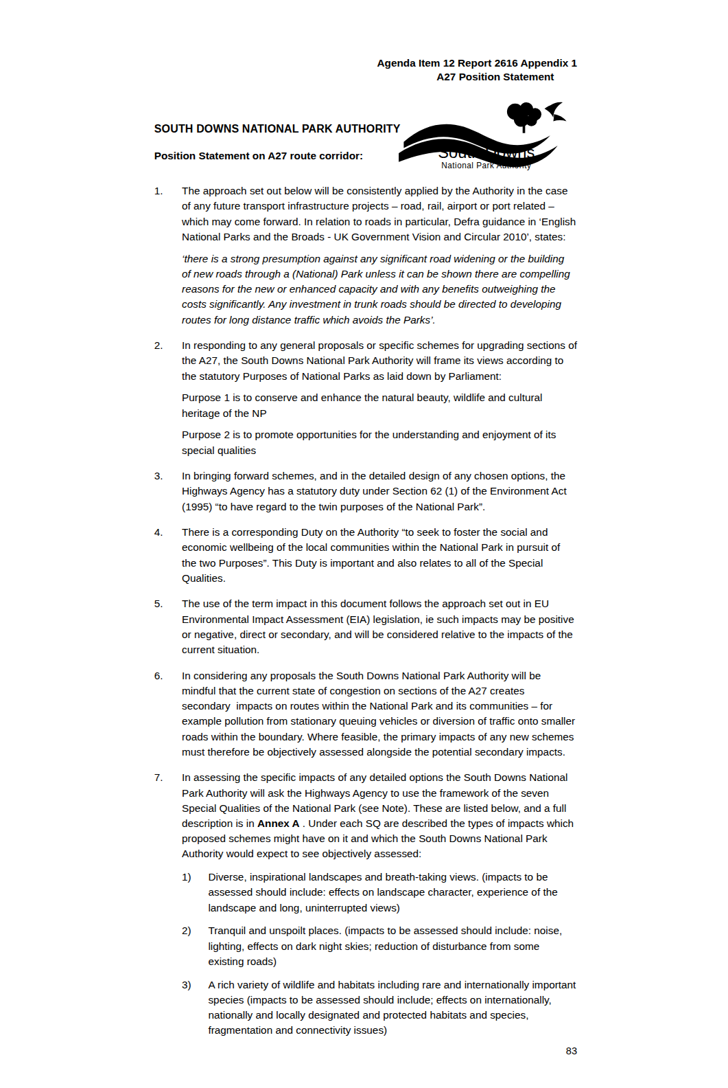Agenda Item 12 Report 2616 Appendix 1 A27 Position Statement
South Downs National Park Authority
SOUTH DOWNS NATIONAL PARK AUTHORITY
Position Statement on A27 route corridor:
The approach set out below will be consistently applied by the Authority in the case of any future transport infrastructure projects – road, rail, airport or port related – which may come forward. In relation to roads in particular, Defra guidance in ‘English National Parks and the Broads - UK Government Vision and Circular 2010’, states:
‘there is a strong presumption against any significant road widening or the building of new roads through a (National) Park unless it can be shown there are compelling reasons for the new or enhanced capacity and with any benefits outweighing the costs significantly. Any investment in trunk roads should be directed to developing routes for long distance traffic which avoids the Parks’.
In responding to any general proposals or specific schemes for upgrading sections of the A27, the South Downs National Park Authority will frame its views according to the statutory Purposes of National Parks as laid down by Parliament:
Purpose 1 is to conserve and enhance the natural beauty, wildlife and cultural heritage of the NP
Purpose 2 is to promote opportunities for the understanding and enjoyment of its special qualities
In bringing forward schemes, and in the detailed design of any chosen options, the Highways Agency has a statutory duty under Section 62 (1) of the Environment Act (1995) “to have regard to the twin purposes of the National Park”.
There is a corresponding Duty on the Authority “to seek to foster the social and economic wellbeing of the local communities within the National Park in pursuit of the two Purposes”. This Duty is important and also relates to all of the Special Qualities.
The use of the term impact in this document follows the approach set out in EU Environmental Impact Assessment (EIA) legislation, ie such impacts may be positive or negative, direct or secondary, and will be considered relative to the impacts of the current situation.
In considering any proposals the South Downs National Park Authority will be mindful that the current state of congestion on sections of the A27 creates secondary impacts on routes within the National Park and its communities – for example pollution from stationary queuing vehicles or diversion of traffic onto smaller roads within the boundary. Where feasible, the primary impacts of any new schemes must therefore be objectively assessed alongside the potential secondary impacts.
In assessing the specific impacts of any detailed options the South Downs National Park Authority will ask the Highways Agency to use the framework of the seven Special Qualities of the National Park (see Note). These are listed below, and a full description is in Annex A . Under each SQ are described the types of impacts which proposed schemes might have on it and which the South Downs National Park Authority would expect to see objectively assessed:
Diverse, inspirational landscapes and breath-taking views. (impacts to be assessed should include: effects on landscape character, experience of the landscape and long, uninterrupted views)
Tranquil and unspoilt places. (impacts to be assessed should include: noise, lighting, effects on dark night skies; reduction of disturbance from some existing roads)
A rich variety of wildlife and habitats including rare and internationally important species (impacts to be assessed should include; effects on internationally, nationally and locally designated and protected habitats and species, fragmentation and connectivity issues)
83